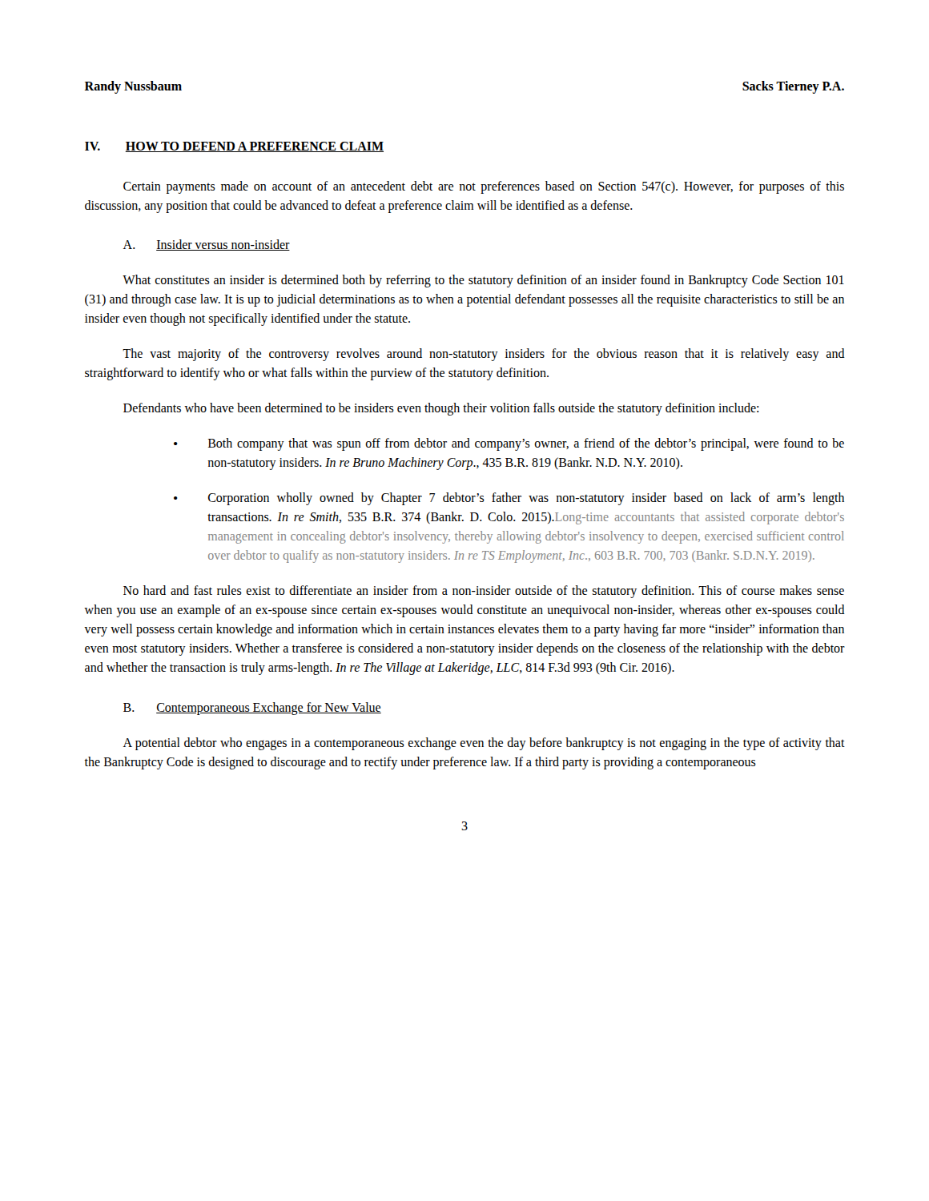Randy Nussbaum Sacks Tierney P.A.
IV. HOW TO DEFEND A PREFERENCE CLAIM
Certain payments made on account of an antecedent debt are not preferences based on Section 547(c). However, for purposes of this discussion, any position that could be advanced to defeat a preference claim will be identified as a defense.
A. Insider versus non-insider
What constitutes an insider is determined both by referring to the statutory definition of an insider found in Bankruptcy Code Section 101 (31) and through case law. It is up to judicial determinations as to when a potential defendant possesses all the requisite characteristics to still be an insider even though not specifically identified under the statute.
The vast majority of the controversy revolves around non-statutory insiders for the obvious reason that it is relatively easy and straightforward to identify who or what falls within the purview of the statutory definition.
Defendants who have been determined to be insiders even though their volition falls outside the statutory definition include:
Both company that was spun off from debtor and company’s owner, a friend of the debtor’s principal, were found to be non-statutory insiders. In re Bruno Machinery Corp., 435 B.R. 819 (Bankr. N.D. N.Y. 2010).
Corporation wholly owned by Chapter 7 debtor’s father was non-statutory insider based on lack of arm’s length transactions. In re Smith, 535 B.R. 374 (Bankr. D. Colo. 2015).Long-time accountants that assisted corporate debtor's management in concealing debtor's insolvency, thereby allowing debtor's insolvency to deepen, exercised sufficient control over debtor to qualify as non-statutory insiders. In re TS Employment, Inc., 603 B.R. 700, 703 (Bankr. S.D.N.Y. 2019).
No hard and fast rules exist to differentiate an insider from a non-insider outside of the statutory definition. This of course makes sense when you use an example of an ex-spouse since certain ex-spouses would constitute an unequivocal non-insider, whereas other ex-spouses could very well possess certain knowledge and information which in certain instances elevates them to a party having far more “insider” information than even most statutory insiders. Whether a transferee is considered a non-statutory insider depends on the closeness of the relationship with the debtor and whether the transaction is truly arms-length. In re The Village at Lakeridge, LLC, 814 F.3d 993 (9th Cir. 2016).
B. Contemporaneous Exchange for New Value
A potential debtor who engages in a contemporaneous exchange even the day before bankruptcy is not engaging in the type of activity that the Bankruptcy Code is designed to discourage and to rectify under preference law. If a third party is providing a contemporaneous
3